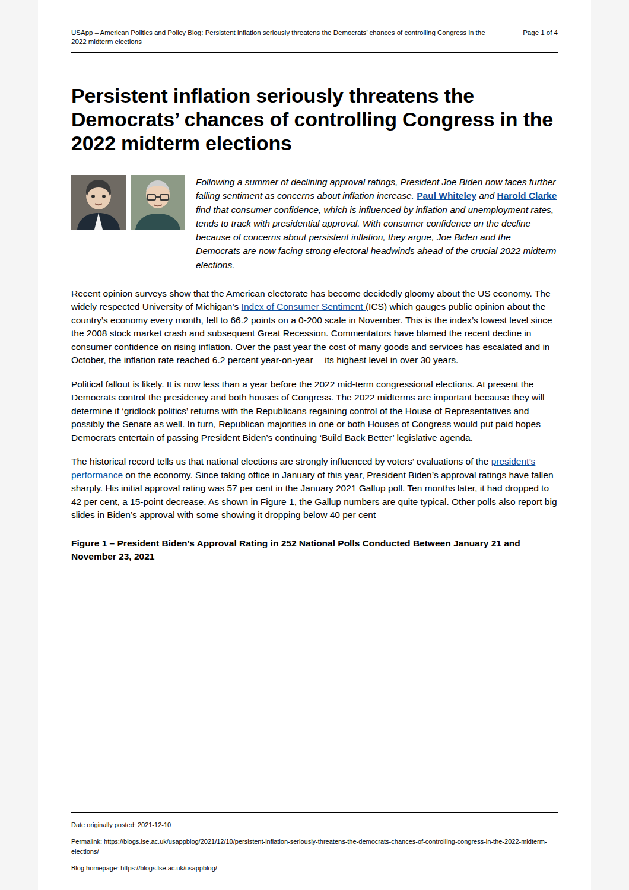USApp – American Politics and Policy Blog: Persistent inflation seriously threatens the Democrats’ chances of controlling Congress in the 2022 midterm elections
Page 1 of 4
Persistent inflation seriously threatens the Democrats’ chances of controlling Congress in the 2022 midterm elections
Following a summer of declining approval ratings, President Joe Biden now faces further falling sentiment as concerns about inflation increase. Paul Whiteley and Harold Clarke find that consumer confidence, which is influenced by inflation and unemployment rates, tends to track with presidential approval. With consumer confidence on the decline because of concerns about persistent inflation, they argue, Joe Biden and the Democrats are now facing strong electoral headwinds ahead of the crucial 2022 midterm elections.
Recent opinion surveys show that the American electorate has become decidedly gloomy about the US economy. The widely respected University of Michigan’s Index of Consumer Sentiment (ICS) which gauges public opinion about the country’s economy every month, fell to 66.2 points on a 0-200 scale in November. This is the index’s lowest level since the 2008 stock market crash and subsequent Great Recession. Commentators have blamed the recent decline in consumer confidence on rising inflation. Over the past year the cost of many goods and services has escalated and in October, the inflation rate reached 6.2 percent year-on-year —its highest level in over 30 years.
Political fallout is likely. It is now less than a year before the 2022 mid-term congressional elections. At present the Democrats control the presidency and both houses of Congress. The 2022 midterms are important because they will determine if ‘gridlock politics’ returns with the Republicans regaining control of the House of Representatives and possibly the Senate as well. In turn, Republican majorities in one or both Houses of Congress would put paid hopes Democrats entertain of passing President Biden’s continuing ‘Build Back Better’ legislative agenda.
The historical record tells us that national elections are strongly influenced by voters’ evaluations of the president’s performance on the economy. Since taking office in January of this year, President Biden’s approval ratings have fallen sharply. His initial approval rating was 57 per cent in the January 2021 Gallup poll. Ten months later, it had dropped to 42 per cent, a 15-point decrease. As shown in Figure 1, the Gallup numbers are quite typical. Other polls also report big slides in Biden’s approval with some showing it dropping below 40 per cent
Figure 1 – President Biden’s Approval Rating in 252 National Polls Conducted Between January 21 and November 23, 2021
Date originally posted: 2021-12-10
Permalink: https://blogs.lse.ac.uk/usappblog/2021/12/10/persistent-inflation-seriously-threatens-the-democrats-chances-of-controlling-congress-in-the-2022-midterm-elections/
Blog homepage: https://blogs.lse.ac.uk/usappblog/